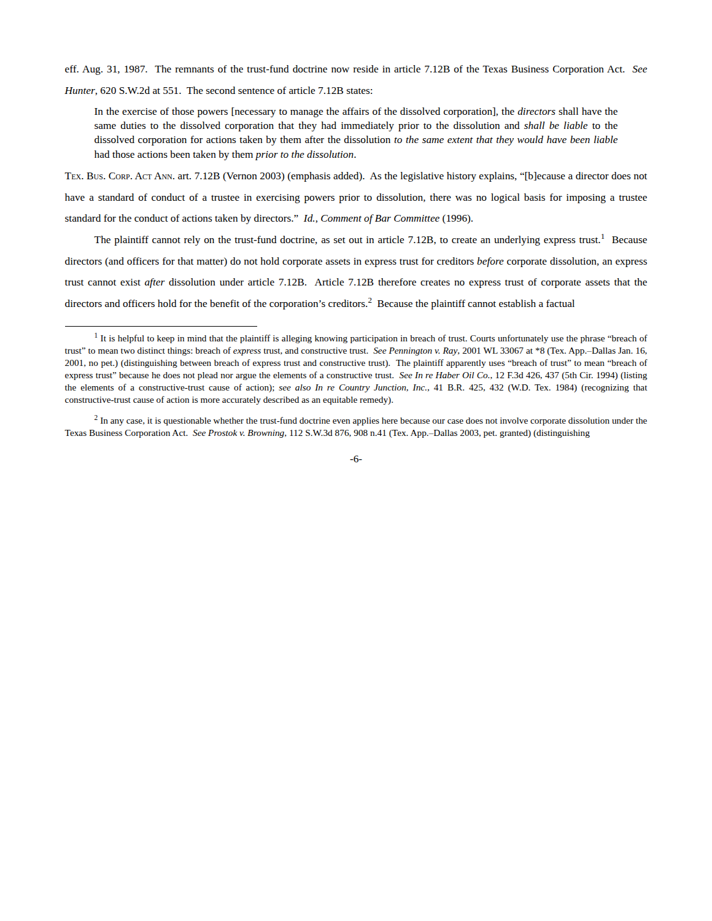eff. Aug. 31, 1987. The remnants of the trust-fund doctrine now reside in article 7.12B of the Texas Business Corporation Act. See Hunter, 620 S.W.2d at 551. The second sentence of article 7.12B states:
In the exercise of those powers [necessary to manage the affairs of the dissolved corporation], the directors shall have the same duties to the dissolved corporation that they had immediately prior to the dissolution and shall be liable to the dissolved corporation for actions taken by them after the dissolution to the same extent that they would have been liable had those actions been taken by them prior to the dissolution.
Tex. Bus. Corp. Act Ann. art. 7.12B (Vernon 2003) (emphasis added). As the legislative history explains, “[b]ecause a director does not have a standard of conduct of a trustee in exercising powers prior to dissolution, there was no logical basis for imposing a trustee standard for the conduct of actions taken by directors.” Id., Comment of Bar Committee (1996).
The plaintiff cannot rely on the trust-fund doctrine, as set out in article 7.12B, to create an underlying express trust.1 Because directors (and officers for that matter) do not hold corporate assets in express trust for creditors before corporate dissolution, an express trust cannot exist after dissolution under article 7.12B. Article 7.12B therefore creates no express trust of corporate assets that the directors and officers hold for the benefit of the corporation’s creditors.2 Because the plaintiff cannot establish a factual
1 It is helpful to keep in mind that the plaintiff is alleging knowing participation in breach of trust. Courts unfortunately use the phrase “breach of trust” to mean two distinct things: breach of express trust, and constructive trust. See Pennington v. Ray, 2001 WL 33067 at *8 (Tex. App.–Dallas Jan. 16, 2001, no pet.) (distinguishing between breach of express trust and constructive trust). The plaintiff apparently uses “breach of trust” to mean “breach of express trust” because he does not plead nor argue the elements of a constructive trust. See In re Haber Oil Co., 12 F.3d 426, 437 (5th Cir. 1994) (listing the elements of a constructive-trust cause of action); see also In re Country Junction, Inc., 41 B.R. 425, 432 (W.D. Tex. 1984) (recognizing that constructive-trust cause of action is more accurately described as an equitable remedy).
2 In any case, it is questionable whether the trust-fund doctrine even applies here because our case does not involve corporate dissolution under the Texas Business Corporation Act. See Prostok v. Browning, 112 S.W.3d 876, 908 n.41 (Tex. App.–Dallas 2003, pet. granted) (distinguishing
-6-